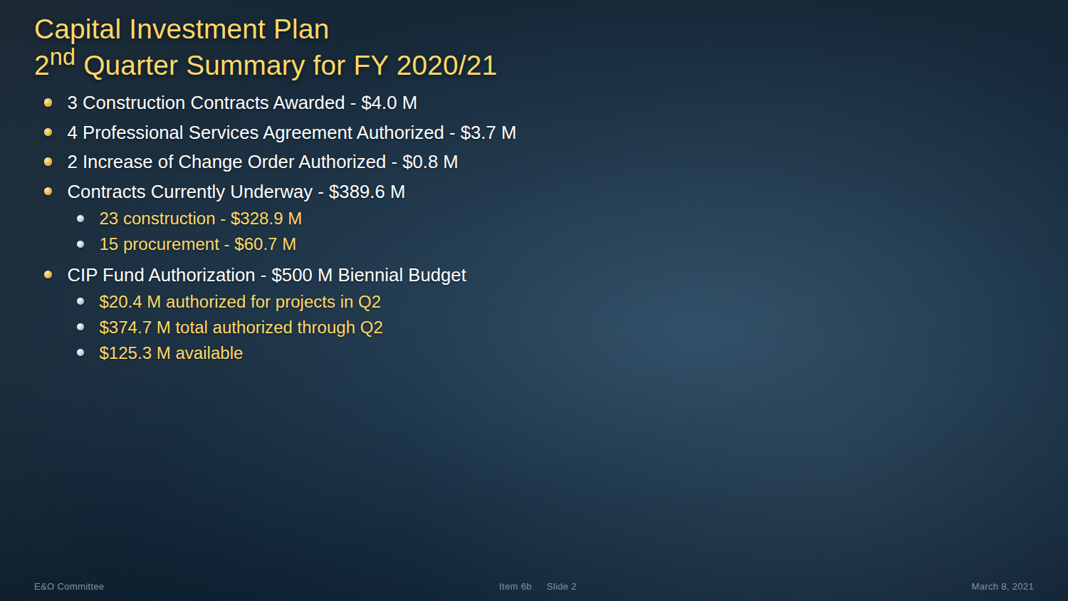Capital Investment Plan 2nd Quarter Summary for FY 2020/21
3 Construction Contracts Awarded - $4.0 M
4 Professional Services Agreement Authorized - $3.7 M
2 Increase of Change Order Authorized - $0.8 M
Contracts Currently Underway - $389.6 M
23 construction - $328.9 M
15 procurement - $60.7 M
CIP Fund Authorization - $500 M Biennial Budget
$20.4 M authorized for projects in Q2
$374.7 M total authorized through Q2
$125.3 M available
E&O Committee
Item 6b Slide 2
March 8, 2021